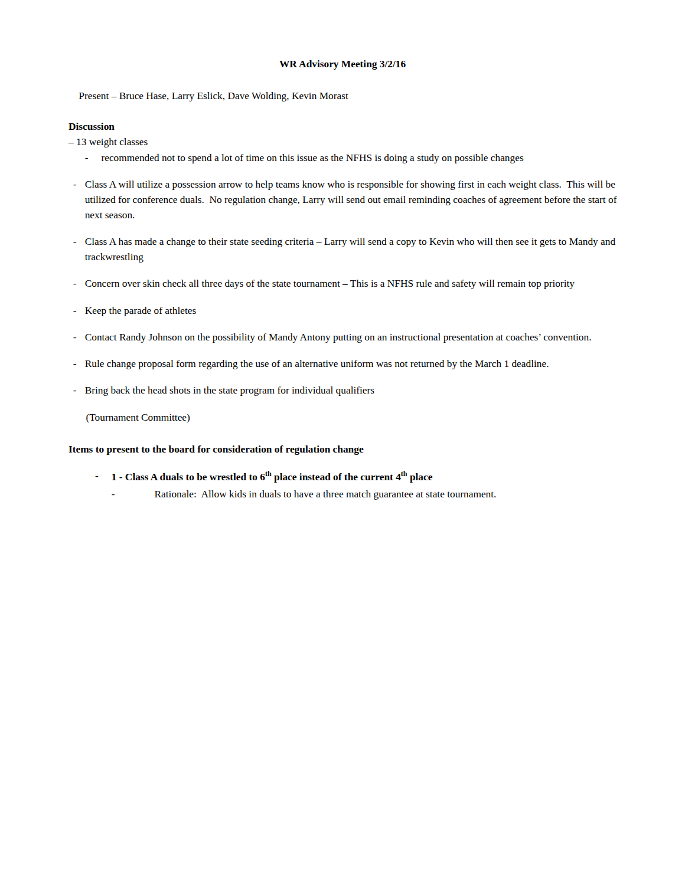WR Advisory Meeting 3/2/16
Present – Bruce Hase, Larry Eslick, Dave Wolding, Kevin Morast
Discussion
– 13 weight classes
recommended not to spend a lot of time on this issue as the NFHS is doing a study on possible changes
Class A will utilize a possession arrow to help teams know who is responsible for showing first in each weight class. This will be utilized for conference duals. No regulation change, Larry will send out email reminding coaches of agreement before the start of next season.
Class A has made a change to their state seeding criteria – Larry will send a copy to Kevin who will then see it gets to Mandy and trackwrestling
Concern over skin check all three days of the state tournament – This is a NFHS rule and safety will remain top priority
Keep the parade of athletes
Contact Randy Johnson on the possibility of Mandy Antony putting on an instructional presentation at coaches’ convention.
Rule change proposal form regarding the use of an alternative uniform was not returned by the March 1 deadline.
Bring back the head shots in the state program for individual qualifiers
(Tournament Committee)
Items to present to the board for consideration of regulation change
1 - Class A duals to be wrestled to 6th place instead of the current 4th place
Rationale: Allow kids in duals to have a three match guarantee at state tournament.